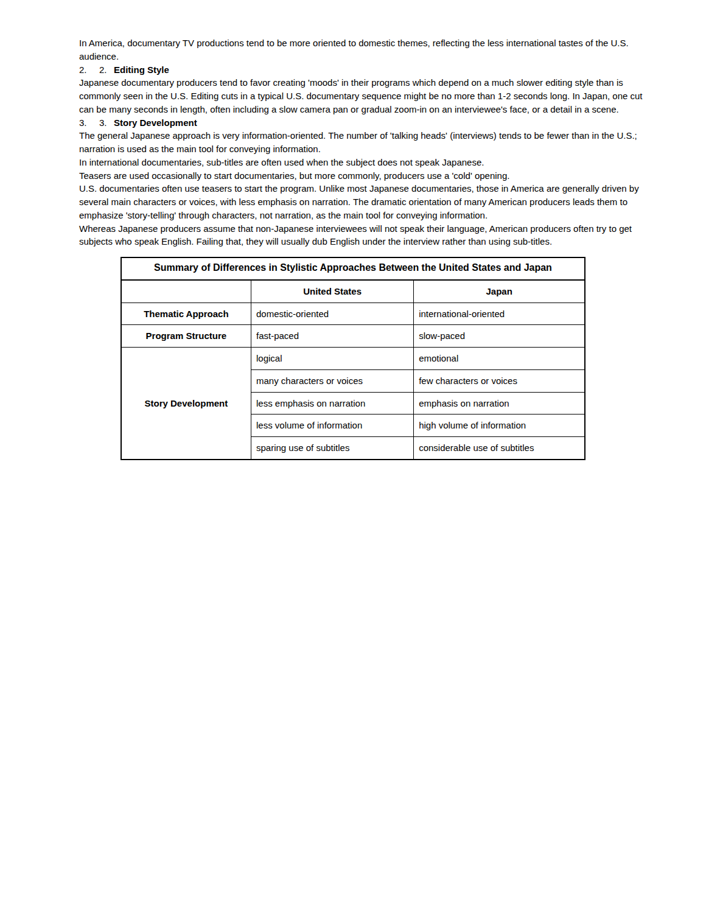In America, documentary TV productions tend to be more oriented to domestic themes, reflecting the less international tastes of the U.S. audience.
2. 2. Editing Style
Japanese documentary producers tend to favor creating 'moods' in their programs which depend on a much slower editing style than is commonly seen in the U.S. Editing cuts in a typical U.S. documentary sequence might be no more than 1-2 seconds long. In Japan, one cut can be many seconds in length, often including a slow camera pan or gradual zoom-in on an interviewee's face, or a detail in a scene.
3. 3. Story Development
The general Japanese approach is very information-oriented. The number of 'talking heads' (interviews) tends to be fewer than in the U.S.; narration is used as the main tool for conveying information.
In international documentaries, sub-titles are often used when the subject does not speak Japanese.
Teasers are used occasionally to start documentaries, but more commonly, producers use a 'cold' opening.
U.S. documentaries often use teasers to start the program. Unlike most Japanese documentaries, those in America are generally driven by several main characters or voices, with less emphasis on narration. The dramatic orientation of many American producers leads them to emphasize 'story-telling' through characters, not narration, as the main tool for conveying information.
Whereas Japanese producers assume that non-Japanese interviewees will not speak their language, American producers often try to get subjects who speak English. Failing that, they will usually dub English under the interview rather than using sub-titles.
Summary of Differences in Stylistic Approaches Between the United States and Japan
| | United States | Japan |
| Thematic Approach | domestic-oriented | international-oriented |
| Program Structure | fast-paced | slow-paced |
| Story Development | logical | emotional |
| many characters or voices | few characters or voices |
| less emphasis on narration | emphasis on narration |
| less volume of information | high volume of information |
| sparing use of subtitles | considerable use of subtitles |